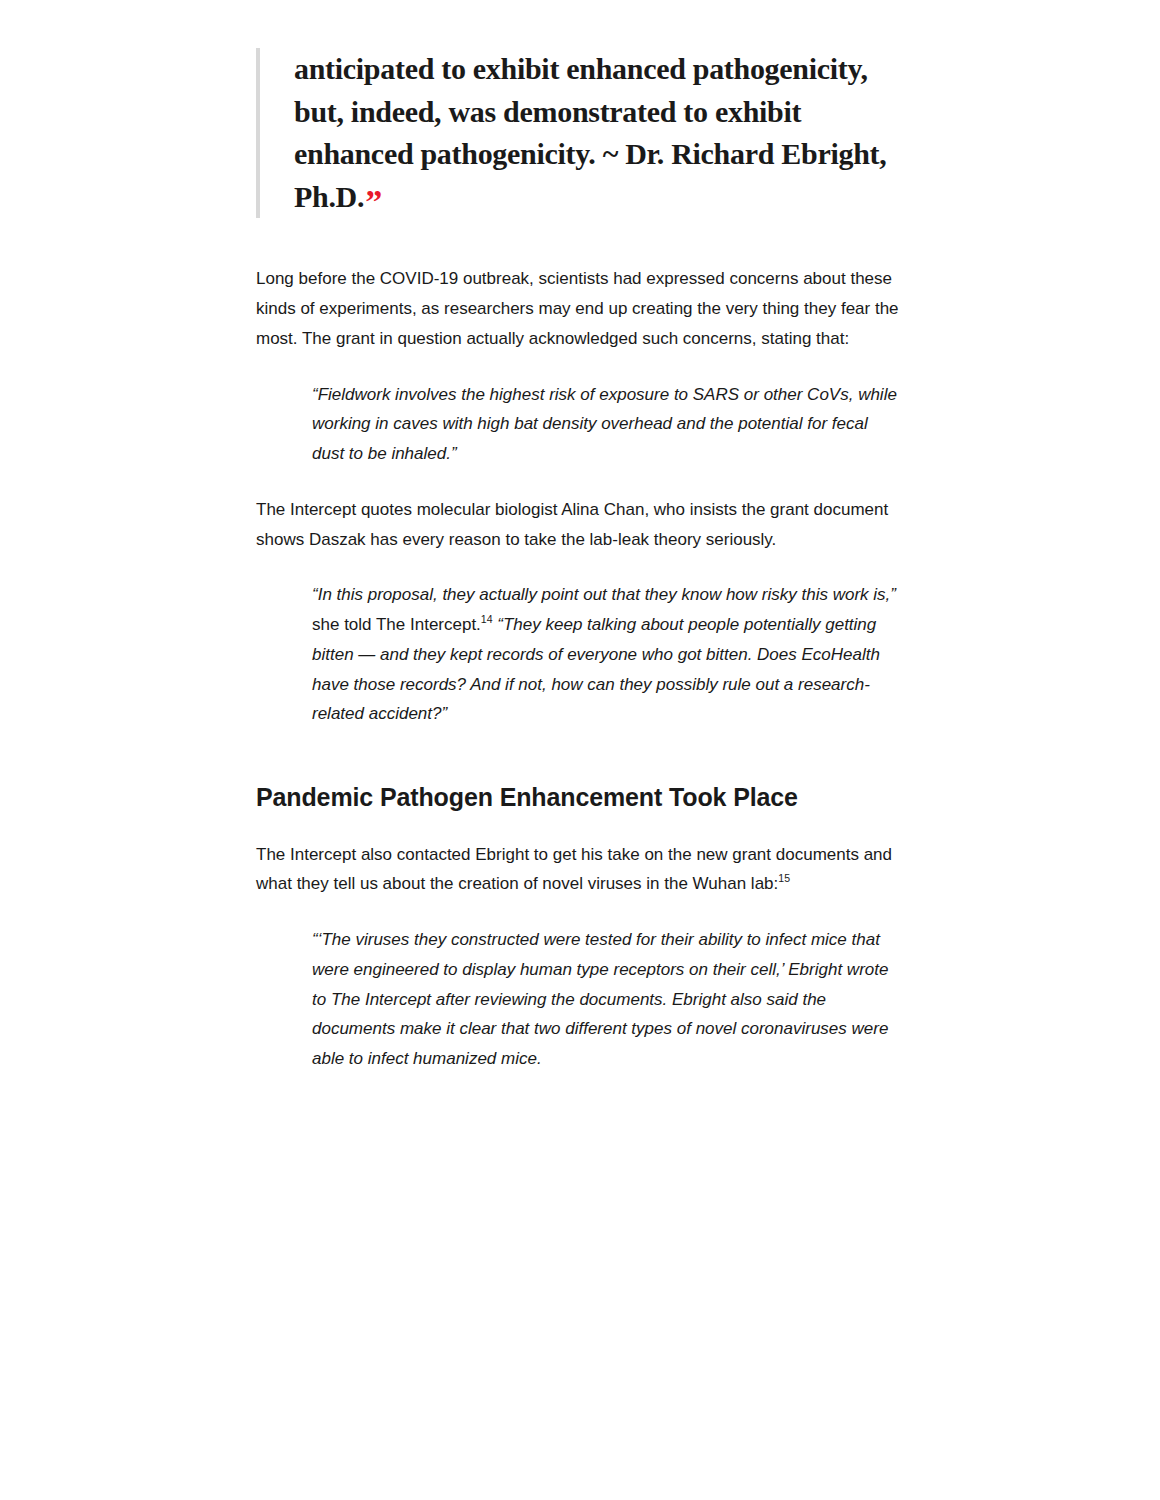anticipated to exhibit enhanced pathogenicity, but, indeed, was demonstrated to exhibit enhanced pathogenicity. ~ Dr. Richard Ebright, Ph.D.”
Long before the COVID-19 outbreak, scientists had expressed concerns about these kinds of experiments, as researchers may end up creating the very thing they fear the most. The grant in question actually acknowledged such concerns, stating that:
“Fieldwork involves the highest risk of exposure to SARS or other CoVs, while working in caves with high bat density overhead and the potential for fecal dust to be inhaled.”
The Intercept quotes molecular biologist Alina Chan, who insists the grant document shows Daszak has every reason to take the lab-leak theory seriously.
“In this proposal, they actually point out that they know how risky this work is,” she told The Intercept.14 “They keep talking about people potentially getting bitten — and they kept records of everyone who got bitten. Does EcoHealth have those records? And if not, how can they possibly rule out a research-related accident?”
Pandemic Pathogen Enhancement Took Place
The Intercept also contacted Ebright to get his take on the new grant documents and what they tell us about the creation of novel viruses in the Wuhan lab:15
“‘The viruses they constructed were tested for their ability to infect mice that were engineered to display human type receptors on their cell,’ Ebright wrote to The Intercept after reviewing the documents. Ebright also said the documents make it clear that two different types of novel coronaviruses were able to infect humanized mice.